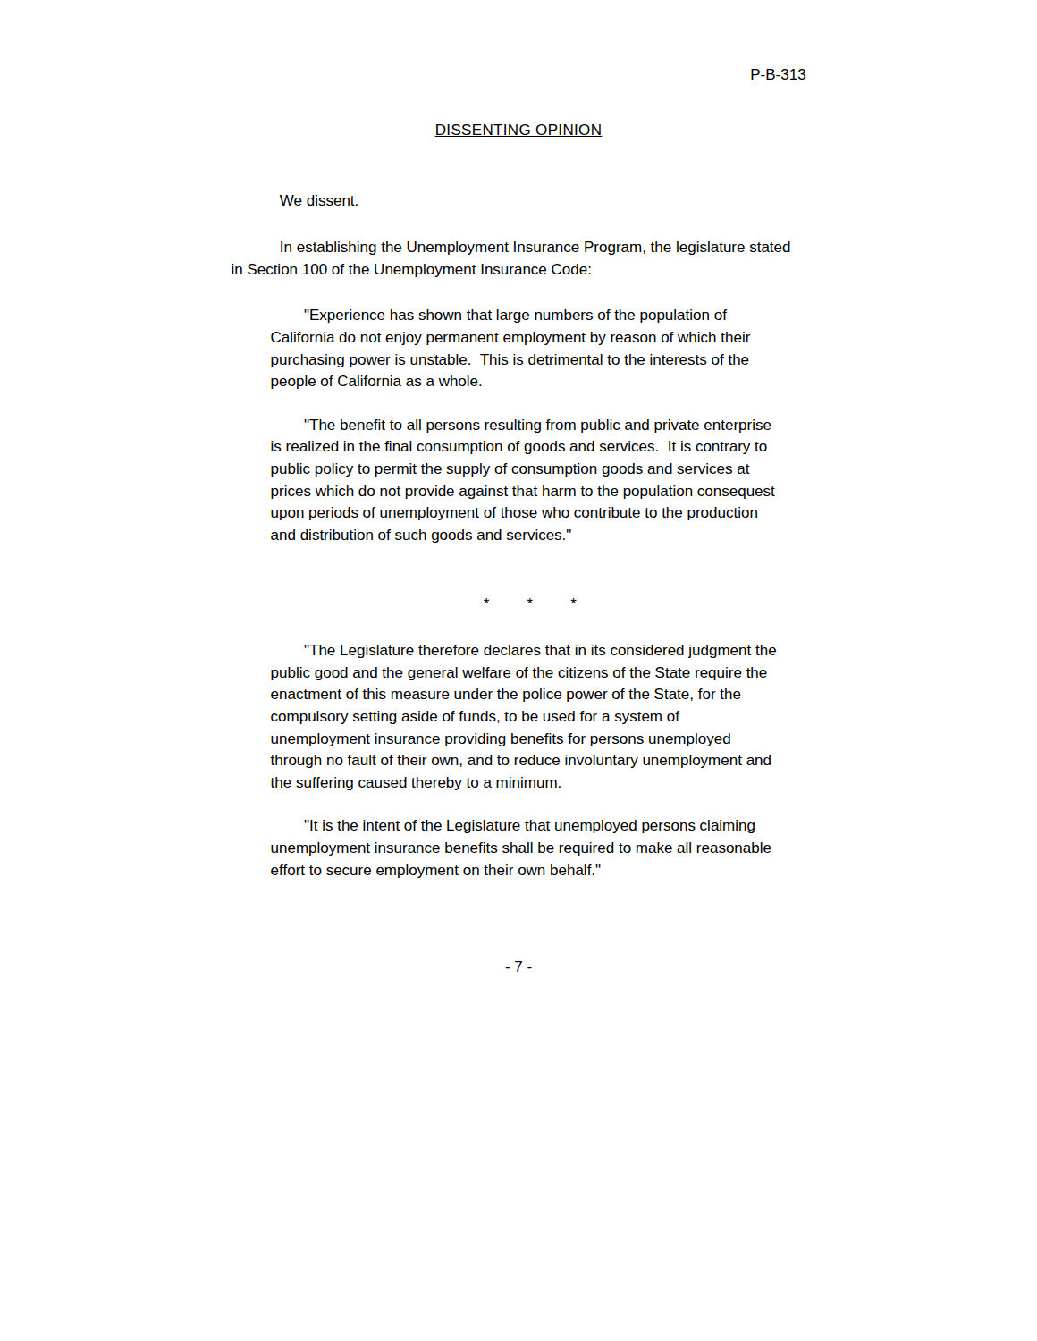P-B-313
DISSENTING OPINION
We dissent.
In establishing the Unemployment Insurance Program, the legislature stated in Section 100 of the Unemployment Insurance Code:
"Experience has shown that large numbers of the population of California do not enjoy permanent employment by reason of which their purchasing power is unstable. This is detrimental to the interests of the people of California as a whole.
"The benefit to all persons resulting from public and private enterprise is realized in the final consumption of goods and services. It is contrary to public policy to permit the supply of consumption goods and services at prices which do not provide against that harm to the population consequest upon periods of unemployment of those who contribute to the production and distribution of such goods and services."
* * *
"The Legislature therefore declares that in its considered judgment the public good and the general welfare of the citizens of the State require the enactment of this measure under the police power of the State, for the compulsory setting aside of funds, to be used for a system of unemployment insurance providing benefits for persons unemployed through no fault of their own, and to reduce involuntary unemployment and the suffering caused thereby to a minimum.
"It is the intent of the Legislature that unemployed persons claiming unemployment insurance benefits shall be required to make all reasonable effort to secure employment on their own behalf."
- 7 -